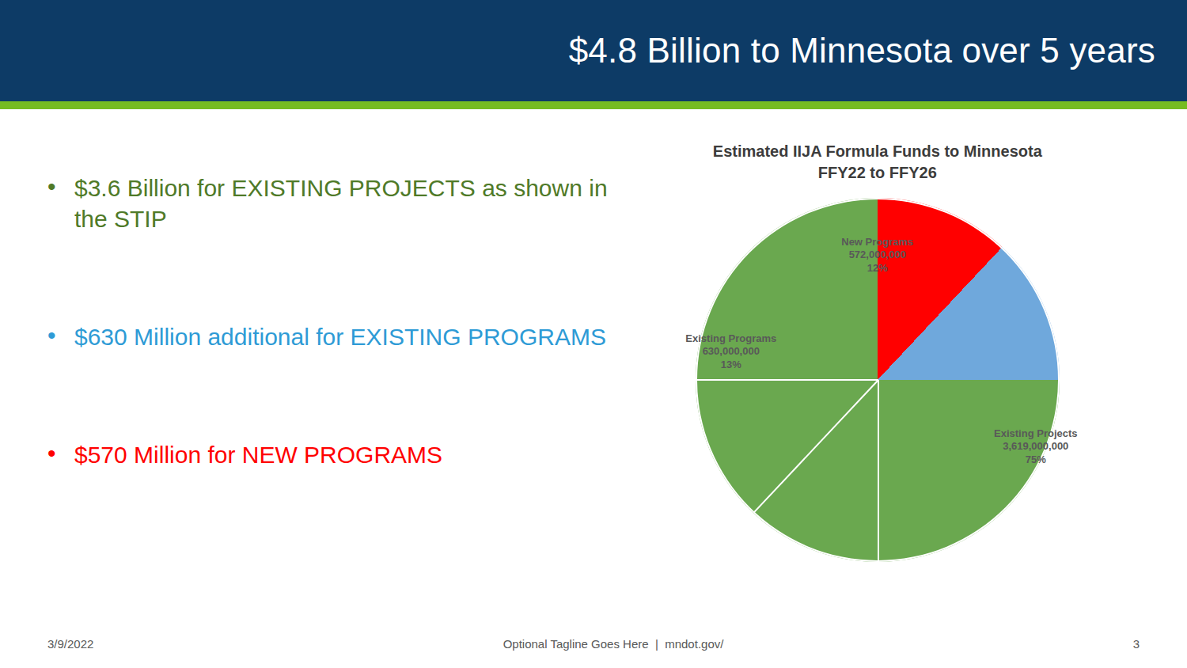$4.8 Billion to Minnesota over 5 years
$3.6 Billion for EXISTING PROJECTS as shown in the STIP
$630 Million additional for EXISTING PROGRAMS
$570 Million for NEW PROGRAMS
Estimated IIJA Formula Funds to Minnesota
FFY22 to FFY26
New Programs
572,000,000
12%
Existing Programs
630,000,000
13%
Existing Projects
3,619,000,000
75%
3/9/2022
Optional Tagline Goes Here | mndot.gov/
3